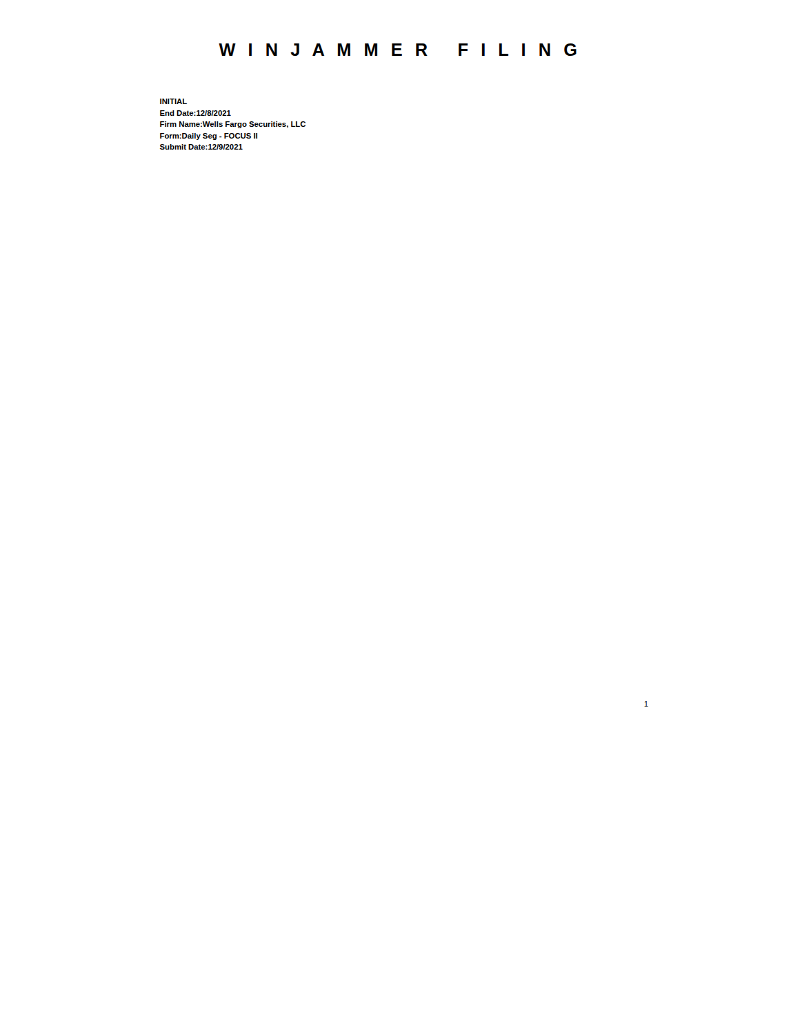W I N J A M M E R F I L I N G
INITIAL
End Date:12/8/2021
Firm Name:Wells Fargo Securities, LLC
Form:Daily Seg - FOCUS II
Submit Date:12/9/2021
1